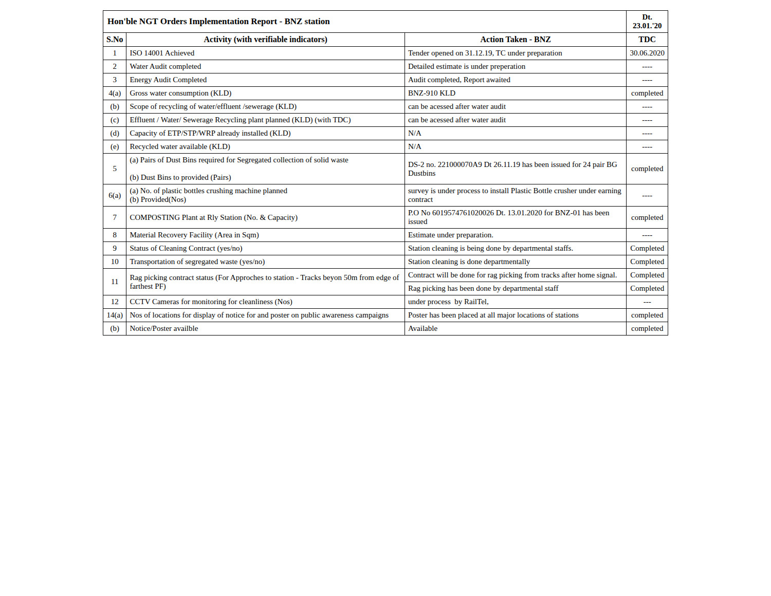| Hon'ble NGT Orders Implementation Report - BNZ station | Dt. 23.01.'20 |
| S.No | Activity (with verifiable indicators) | Action Taken - BNZ | TDC |
| 1 | ISO 14001 Achieved | Tender opened on 31.12.19, TC under preparation | 30.06.2020 |
| 2 | Water Audit completed | Detailed estimate is under preperation | ---- |
| 3 | Energy Audit Completed | Audit completed, Report awaited | ---- |
| 4(a) | Gross water consumption (KLD) | BNZ-910 KLD | completed |
| (b) | Scope of recycling of water/effluent /sewerage (KLD) | can be acessed after water audit | ---- |
| (c) | Effluent / Water/ Sewerage Recycling plant planned (KLD) (with TDC) | can be acessed after water audit | ---- |
| (d) | Capacity of ETP/STP/WRP already installed (KLD) | N/A | ---- |
| (e) | Recycled water available (KLD) | N/A | ---- |
| 5 | (a) Pairs of Dust Bins required for Segregated collection of solid waste (b) Dust Bins to provided (Pairs) | DS-2 no. 221000070A9 Dt 26.11.19 has been issued for 24 pair BG Dustbins | completed |
| 6(a) | (a) No. of plastic bottles crushing machine planned (b) Provided(Nos) | survey is under process to install Plastic Bottle crusher under earning contract | ---- |
| 7 | COMPOSTING Plant at Rly Station (No. & Capacity) | P.O No 6019574761020026 Dt. 13.01.2020 for BNZ-01 has been issued | completed |
| 8 | Material Recovery Facility (Area in Sqm) | Estimate under preparation. | ---- |
| 9 | Status of Cleaning Contract (yes/no) | Station cleaning is being done by departmental staffs. | Completed |
| 10 | Transportation of segregated waste (yes/no) | Station cleaning is done departmentally | Completed |
| 11 | Rag picking contract status (For Approches to station - Tracks beyon 50m from edge of farthest PF) | Contract will be done for rag picking from tracks after home signal. | Completed |
| Rag picking has been done by departmental staff | Completed |
| 12 | CCTV Cameras for monitoring for cleanliness (Nos) | under process by RailTel, | --- |
| 14(a) | Nos of locations for display of notice for and poster on public awareness campaigns | Poster has been placed at all major locations of stations | completed |
| (b) | Notice/Poster availble | Available | completed |